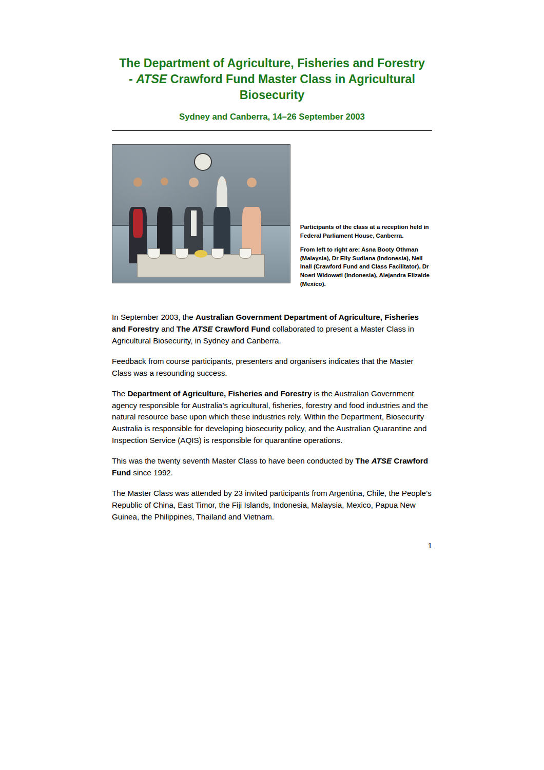The Department of Agriculture, Fisheries and Forestry
- ATSE Crawford Fund Master Class in Agricultural
Biosecurity
Sydney and Canberra, 14–26 September 2003
Participants of the class at a reception held in Federal Parliament House, Canberra.
From left to right are: Asna Booty Othman (Malaysia), Dr Elly Sudiana (Indonesia), Neil Inall (Crawford Fund and Class Facilitator), Dr Noeri Widowati (Indonesia), Alejandra Elizalde (Mexico).
In September 2003, the Australian Government Department of Agriculture, Fisheries and Forestry and The ATSE Crawford Fund collaborated to present a Master Class in Agricultural Biosecurity, in Sydney and Canberra.
Feedback from course participants, presenters and organisers indicates that the Master Class was a resounding success.
The Department of Agriculture, Fisheries and Forestry is the Australian Government agency responsible for Australia’s agricultural, fisheries, forestry and food industries and the natural resource base upon which these industries rely. Within the Department, Biosecurity Australia is responsible for developing biosecurity policy, and the Australian Quarantine and Inspection Service (AQIS) is responsible for quarantine operations.
This was the twenty seventh Master Class to have been conducted by The ATSE Crawford Fund since 1992.
The Master Class was attended by 23 invited participants from Argentina, Chile, the People’s Republic of China, East Timor, the Fiji Islands, Indonesia, Malaysia, Mexico, Papua New Guinea, the Philippines, Thailand and Vietnam.
1